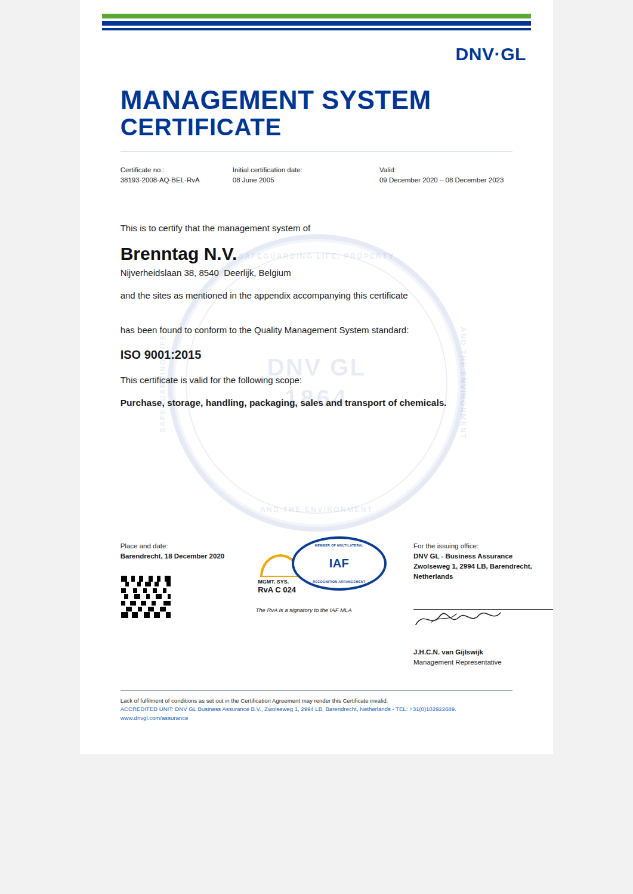DNV·GL
MANAGEMENT SYSTEMCERTIFICATE
Certificate no.:
38193-2008-AQ-BEL-RvA
Initial certification date:
08 June 2005
Valid:
09 December 2020 – 08 December 2023
This is to certify that the management system of
Brenntag N.V.
Nijverheidslaan 38, 8540 Deerlijk, Belgium
and the sites as mentioned in the appendix accompanying this certificate
has been found to conform to the Quality Management System standard:
ISO 9001:2015
This certificate is valid for the following scope:
Purchase, storage, handling, packaging, sales and transport of chemicals.
SAFEGUARDING LIFE, PROPERTY AND THE ENVIRONMENT AND THE ENVIRONMENT SAFEGUARDING LIFE
DNV GL
1864
Place and date:
Barendrecht, 18 December 2020
MGMT. SYS.
RvA C 024
MEMBER OF MULTILATERAL
IAF
RECOGNITION ARRANGEMENT
The RvA is a signatory to the IAF MLA
For the issuing office:
DNV GL - Business Assurance
Zwolseweg 1, 2994 LB, Barendrecht,
Netherlands
J.H.C.N. van Gijlswijk
Management Representative
Lack of fulfilment of conditions as set out in the Certification Agreement may render this Certificate invalid.
ACCREDITED UNIT: DNV GL Business Assurance B.V., Zwolseweg 1, 2994 LB, Barendrecht, Netherlands - TEL: +31(0)102922689. www.dnvgl.com/assurance